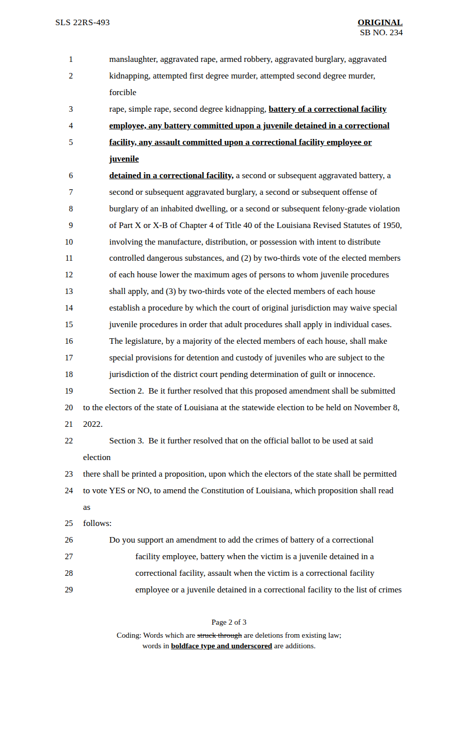SLS 22RS-493
ORIGINAL SB NO. 234
manslaughter, aggravated rape, armed robbery, aggravated burglary, aggravated
kidnapping, attempted first degree murder, attempted second degree murder, forcible
rape, simple rape, second degree kidnapping, battery of a correctional facility
employee, any battery committed upon a juvenile detained in a correctional
facility, any assault committed upon a correctional facility employee or juvenile
detained in a correctional facility, a second or subsequent aggravated battery, a
second or subsequent aggravated burglary, a second or subsequent offense of
burglary of an inhabited dwelling, or a second or subsequent felony-grade violation
of Part X or X-B of Chapter 4 of Title 40 of the Louisiana Revised Statutes of 1950,
involving the manufacture, distribution, or possession with intent to distribute
controlled dangerous substances, and (2) by two-thirds vote of the elected members
of each house lower the maximum ages of persons to whom juvenile procedures
shall apply, and (3) by two-thirds vote of the elected members of each house
establish a procedure by which the court of original jurisdiction may waive special
juvenile procedures in order that adult procedures shall apply in individual cases.
The legislature, by a majority of the elected members of each house, shall make
special provisions for detention and custody of juveniles who are subject to the
jurisdiction of the district court pending determination of guilt or innocence.
   Section 2. Be it further resolved that this proposed amendment shall be submitted
to the electors of the state of Louisiana at the statewide election to be held on November 8,
2022.
   Section 3. Be it further resolved that on the official ballot to be used at said election
there shall be printed a proposition, upon which the electors of the state shall be permitted
to vote YES or NO, to amend the Constitution of Louisiana, which proposition shall read as
follows:
Do you support an amendment to add the crimes of battery of a correctional
facility employee, battery when the victim is a juvenile detained in a
correctional facility, assault when the victim is a correctional facility
employee or a juvenile detained in a correctional facility to the list of crimes
Page 2 of 3
Coding: Words which are struck through are deletions from existing law;
words in boldface type and underscored are additions.